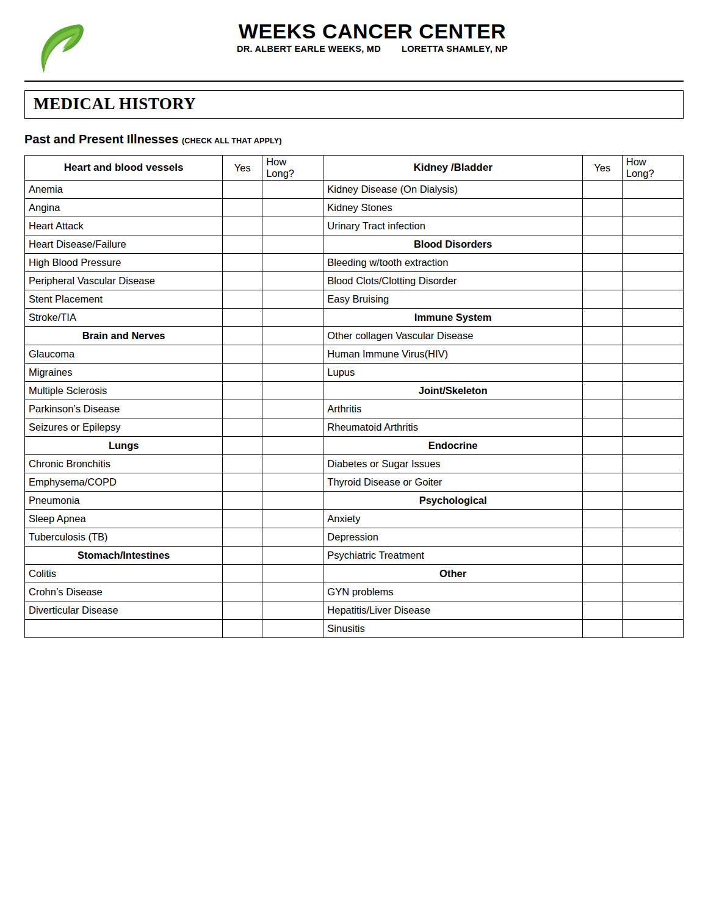WEEKS CANCER CENTER
DR. ALBERT EARLE WEEKS, MD LORETTA SHAMLEY, NP
MEDICAL HISTORY
Past and Present Illnesses (CHECK ALL THAT APPLY)
| Heart and blood vessels | Yes | How Long? | Kidney /Bladder | Yes | How Long? |
| --- | --- | --- | --- | --- | --- |
| Anemia | | | Kidney Disease (On Dialysis) | | |
| Angina | | | Kidney Stones | | |
| Heart Attack | | | Urinary Tract infection | | |
| Heart Disease/Failure | | | Blood Disorders | | |
| High Blood Pressure | | | Bleeding w/tooth extraction | | |
| Peripheral Vascular Disease | | | Blood Clots/Clotting Disorder | | |
| Stent Placement | | | Easy Bruising | | |
| Stroke/TIA | | | Immune System | | |
| Brain and Nerves | | | Other collagen Vascular Disease | | |
| Glaucoma | | | Human Immune Virus(HIV) | | |
| Migraines | | | Lupus | | |
| Multiple Sclerosis | | | Joint/Skeleton | | |
| Parkinson’s Disease | | | Arthritis | | |
| Seizures or Epilepsy | | | Rheumatoid Arthritis | | |
| Lungs | | | Endocrine | | |
| Chronic Bronchitis | | | Diabetes or Sugar Issues | | |
| Emphysema/COPD | | | Thyroid Disease or Goiter | | |
| Pneumonia | | | Psychological | | |
| Sleep Apnea | | | Anxiety | | |
| Tuberculosis (TB) | | | Depression | | |
| Stomach/Intestines | | | Psychiatric Treatment | | |
| Colitis | | | Other | | |
| Crohn’s Disease | | | GYN problems | | |
| Diverticular Disease | | | Hepatitis/Liver Disease | | |
| | | | Sinusitis | | |